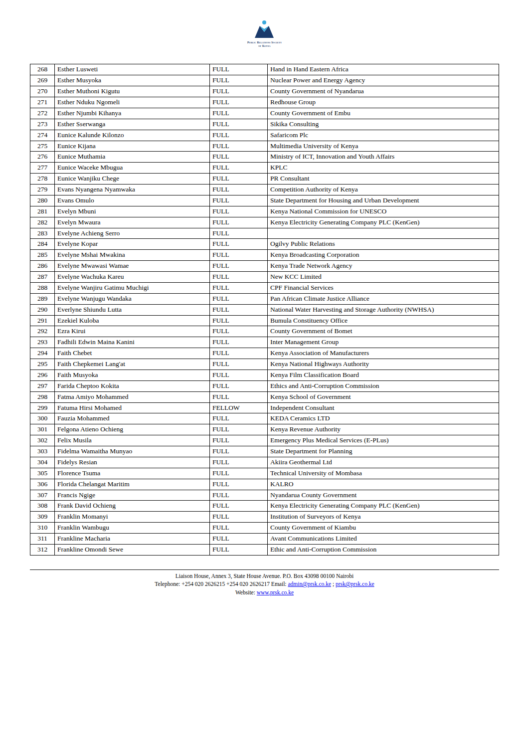Public Relations Society
of Kenya
| 268 | Esther Lusweti | FULL | Hand in Hand Eastern Africa |
| 269 | Esther Musyoka | FULL | Nuclear Power and Energy Agency |
| 270 | Esther Muthoni Kigutu | FULL | County Government of Nyandarua |
| 271 | Esther Nduku Ngomeli | FULL | Redhouse Group |
| 272 | Esther Njumbi Kihanya | FULL | County Government of Embu |
| 273 | Esther Sserwanga | FULL | Sikika Consulting |
| 274 | Eunice Kalunde Kilonzo | FULL | Safaricom Plc |
| 275 | Eunice Kijana | FULL | Multimedia University of Kenya |
| 276 | Eunice Muthamia | FULL | Ministry of ICT, Innovation and Youth Affairs |
| 277 | Eunice Waceke Mbugua | FULL | KPLC |
| 278 | Eunice Wanjiku Chege | FULL | PR Consultant |
| 279 | Evans Nyangena Nyamwaka | FULL | Competition Authority of Kenya |
| 280 | Evans Omulo | FULL | State Department for Housing and Urban Development |
| 281 | Evelyn Mbuni | FULL | Kenya National Commission for UNESCO |
| 282 | Evelyn Mwaura | FULL | Kenya Electricity Generating Company PLC (KenGen) |
| 283 | Evelyne Achieng Serro | FULL | |
| 284 | Evelyne Kopar | FULL | Ogilvy Public Relations |
| 285 | Evelyne Mshai Mwakina | FULL | Kenya Broadcasting Corporation |
| 286 | Evelyne Mwawasi Wamae | FULL | Kenya Trade Network Agency |
| 287 | Evelyne Wachuka Kareu | FULL | New KCC Limited |
| 288 | Evelyne Wanjiru Gatimu Muchigi | FULL | CPF Financial Services |
| 289 | Evelyne Wanjugu Wandaka | FULL | Pan African Climate Justice Alliance |
| 290 | Everlyne Shiundu Lutta | FULL | National Water Harvesting and Storage Authority (NWHSA) |
| 291 | Ezekiel Kuloba | FULL | Bumula Constituency Office |
| 292 | Ezra Kirui | FULL | County Government of Bomet |
| 293 | Fadhili Edwin Maina Kanini | FULL | Inter Management Group |
| 294 | Faith Chebet | FULL | Kenya Association of Manufacturers |
| 295 | Faith Chepkemei Lang'at | FULL | Kenya National Highways Authority |
| 296 | Faith Musyoka | FULL | Kenya Film Classification Board |
| 297 | Farida Cheptoo Kokita | FULL | Ethics and Anti-Corruption Commission |
| 298 | Fatma Amiyo Mohammed | FULL | Kenya School of Government |
| 299 | Fatuma Hirsi Mohamed | FELLOW | Independent Consultant |
| 300 | Fauzia Mohammed | FULL | KEDA Ceramics LTD |
| 301 | Felgona Atieno Ochieng | FULL | Kenya Revenue Authority |
| 302 | Felix Musila | FULL | Emergency Plus Medical Services (E-PLus) |
| 303 | Fidelma Wamaitha Munyao | FULL | State Department for Planning |
| 304 | Fidelys Resian | FULL | Akiira Geothermal Ltd |
| 305 | Florence Tsuma | FULL | Technical University of Mombasa |
| 306 | Florida Chelangat Maritim | FULL | KALRO |
| 307 | Francis Ngige | FULL | Nyandarua County Government |
| 308 | Frank David Ochieng | FULL | Kenya Electricity Generating Company PLC (KenGen) |
| 309 | Franklin Momanyi | FULL | Institution of Surveyors of Kenya |
| 310 | Franklin Wambugu | FULL | County Government of Kiambu |
| 311 | Frankline Macharia | FULL | Avant Communications Limited |
| 312 | Frankline Omondi Sewe | FULL | Ethic and Anti-Corruption Commission |
Liaison House, Annex 3, State House Avenue. P.O. Box 43098 00100 Nairobi
Telephone: +254 020 2626215 +254 020 2626217 Email: admin@prsk.co.ke ; prsk@prsk.co.ke
Website: www.prsk.co.ke